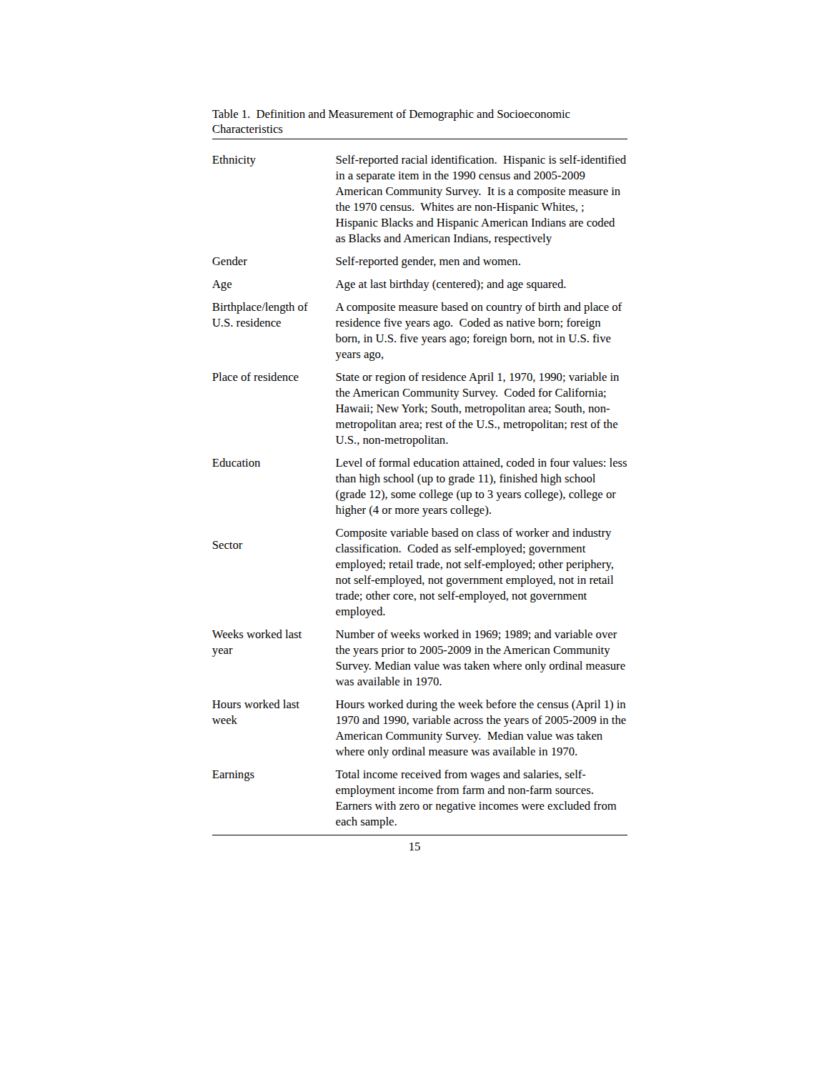Table 1. Definition and Measurement of Demographic and Socioeconomic Characteristics
| Ethnicity | Self-reported racial identification. Hispanic is self-identified in a separate item in the 1990 census and 2005-2009 American Community Survey. It is a composite measure in the 1970 census. Whites are non-Hispanic Whites, ; Hispanic Blacks and Hispanic American Indians are coded as Blacks and American Indians, respectively |
| Gender | Self-reported gender, men and women. |
| Age | Age at last birthday (centered); and age squared. |
| Birthplace/length of U.S. residence | A composite measure based on country of birth and place of residence five years ago. Coded as native born; foreign born, in U.S. five years ago; foreign born, not in U.S. five years ago, |
| Place of residence | State or region of residence April 1, 1970, 1990; variable in the American Community Survey. Coded for California; Hawaii; New York; South, metropolitan area; South, non-metropolitan area; rest of the U.S., metropolitan; rest of the U.S., non-metropolitan. |
| Education | Level of formal education attained, coded in four values: less than high school (up to grade 11), finished high school (grade 12), some college (up to 3 years college), college or higher (4 or more years college). |
| Sector | Composite variable based on class of worker and industry classification. Coded as self-employed; government employed; retail trade, not self-employed; other periphery, not self-employed, not government employed, not in retail trade; other core, not self-employed, not government employed. |
| Weeks worked last year | Number of weeks worked in 1969; 1989; and variable over the years prior to 2005-2009 in the American Community Survey. Median value was taken where only ordinal measure was available in 1970. |
| Hours worked last week | Hours worked during the week before the census (April 1) in 1970 and 1990, variable across the years of 2005-2009 in the American Community Survey. Median value was taken where only ordinal measure was available in 1970. |
| Earnings | Total income received from wages and salaries, self-employment income from farm and non-farm sources. Earners with zero or negative incomes were excluded from each sample. |
15